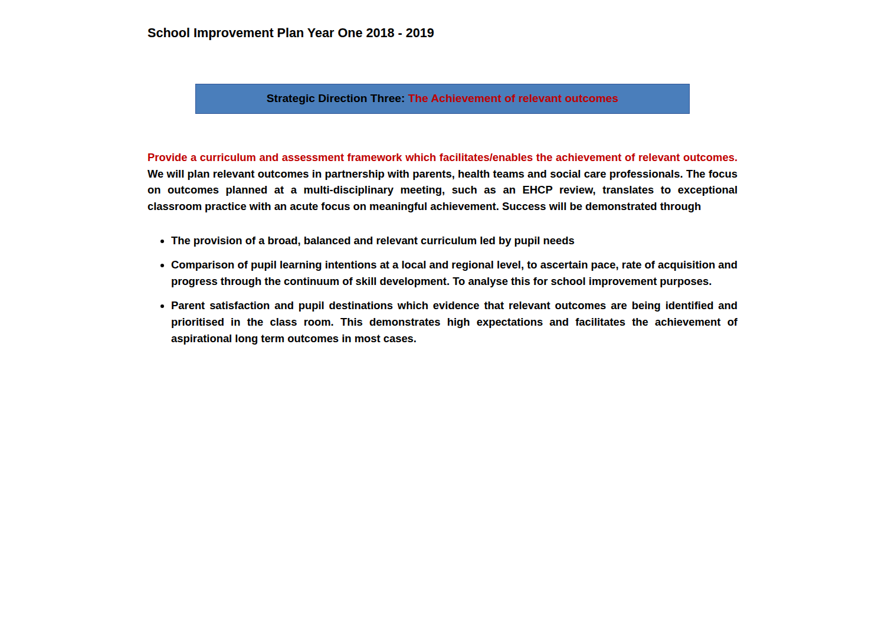School Improvement Plan Year One 2018 - 2019
Strategic Direction Three: The Achievement of relevant outcomes
Provide a curriculum and assessment framework which facilitates/enables the achievement of relevant outcomes. We will plan relevant outcomes in partnership with parents, health teams and social care professionals. The focus on outcomes planned at a multi-disciplinary meeting, such as an EHCP review, translates to exceptional classroom practice with an acute focus on meaningful achievement. Success will be demonstrated through
The provision of a broad, balanced and relevant curriculum led by pupil needs
Comparison of pupil learning intentions at a local and regional level, to ascertain pace, rate of acquisition and progress through the continuum of skill development. To analyse this for school improvement purposes.
Parent satisfaction and pupil destinations which evidence that relevant outcomes are being identified and prioritised in the class room. This demonstrates high expectations and facilitates the achievement of aspirational long term outcomes in most cases.